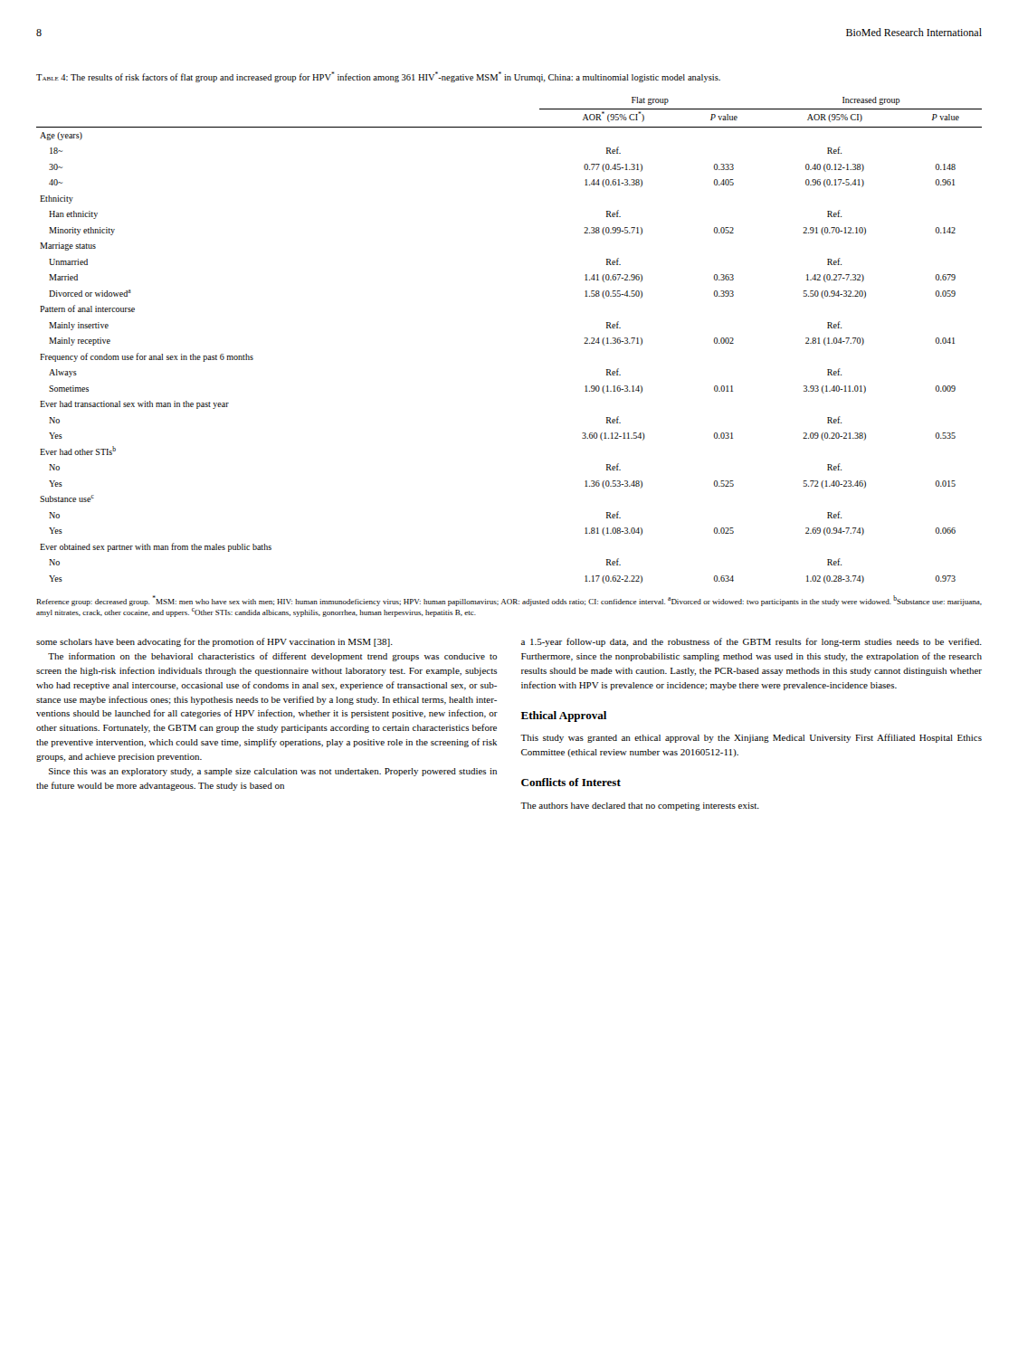8 BioMed Research International
Table 4: The results of risk factors of flat group and increased group for HPV* infection among 361 HIV*-negative MSM* in Urumqi, China: a multinomial logistic model analysis.
| | Flat group | Increased group |
| --- | --- | --- |
| | AOR * (95% CI * ) | P value | AOR (95% CI) | P value |
| Age (years) | | | | |
| 18~ | Ref. | | Ref. | |
| 30~ | 0.77 (0.45-1.31) | 0.333 | 0.40 (0.12-1.38) | 0.148 |
| 40~ | 1.44 (0.61-3.38) | 0.405 | 0.96 (0.17-5.41) | 0.961 |
| Ethnicity | | | | |
| Han ethnicity | Ref. | | Ref. | |
| Minority ethnicity | 2.38 (0.99-5.71) | 0.052 | 2.91 (0.70-12.10) | 0.142 |
| Marriage status | | | | |
| Unmarried | Ref. | | Ref. | |
| Married | 1.41 (0.67-2.96) | 0.363 | 1.42 (0.27-7.32) | 0.679 |
| Divorced or widowed a | 1.58 (0.55-4.50) | 0.393 | 5.50 (0.94-32.20) | 0.059 |
| Pattern of anal intercourse | | | | |
| Mainly insertive | Ref. | | Ref. | |
| Mainly receptive | 2.24 (1.36-3.71) | 0.002 | 2.81 (1.04-7.70) | 0.041 |
| Frequency of condom use for anal sex in the past 6 months | | | | |
| Always | Ref. | | Ref. | |
| Sometimes | 1.90 (1.16-3.14) | 0.011 | 3.93 (1.40-11.01) | 0.009 |
| Ever had transactional sex with man in the past year | | | | |
| No | Ref. | | Ref. | |
| Yes | 3.60 (1.12-11.54) | 0.031 | 2.09 (0.20-21.38) | 0.535 |
| Ever had other STIs b | | | | |
| No | Ref. | | Ref. | |
| Yes | 1.36 (0.53-3.48) | 0.525 | 5.72 (1.40-23.46) | 0.015 |
| Substance use c | | | | |
| No | Ref. | | Ref. | |
| Yes | 1.81 (1.08-3.04) | 0.025 | 2.69 (0.94-7.74) | 0.066 |
| Ever obtained sex partner with man from the males public baths | | | | |
| No | Ref. | | Ref. | |
| Yes | 1.17 (0.62-2.22) | 0.634 | 1.02 (0.28-3.74) | 0.973 |
Reference group: decreased group. *MSM: men who have sex with men; HIV: human immunodeficiency virus; HPV: human papillomavirus; AOR: adjusted odds ratio; CI: confidence interval. aDivorced or widowed: two participants in the study were widowed. bSubstance use: marijuana, amyl nitrates, crack, other cocaine, and uppers. cOther STIs: candida albicans, syphilis, gonorrhea, human herpesvirus, hepatitis B, etc.
some scholars have been advocating for the promotion of HPV vaccination in MSM [38].
The information on the behavioral characteristics of different development trend groups was conducive to screen the high-risk infection individuals through the questionnaire without laboratory test. For example, subjects who had receptive anal intercourse, occasional use of condoms in anal sex, experience of transactional sex, or substance use maybe infectious ones; this hypothesis needs to be verified by a long study. In ethical terms, health interventions should be launched for all categories of HPV infection, whether it is persistent positive, new infection, or other situations. Fortunately, the GBTM can group the study participants according to certain characteristics before the preventive intervention, which could save time, simplify operations, play a positive role in the screening of risk groups, and achieve precision prevention.
Since this was an exploratory study, a sample size calculation was not undertaken. Properly powered studies in the future would be more advantageous. The study is based on
a 1.5-year follow-up data, and the robustness of the GBTM results for long-term studies needs to be verified. Furthermore, since the nonprobabilistic sampling method was used in this study, the extrapolation of the research results should be made with caution. Lastly, the PCR-based assay methods in this study cannot distinguish whether infection with HPV is prevalence or incidence; maybe there were prevalence-incidence biases.
Ethical Approval
This study was granted an ethical approval by the Xinjiang Medical University First Affiliated Hospital Ethics Committee (ethical review number was 20160512-11).
Conflicts of Interest
The authors have declared that no competing interests exist.